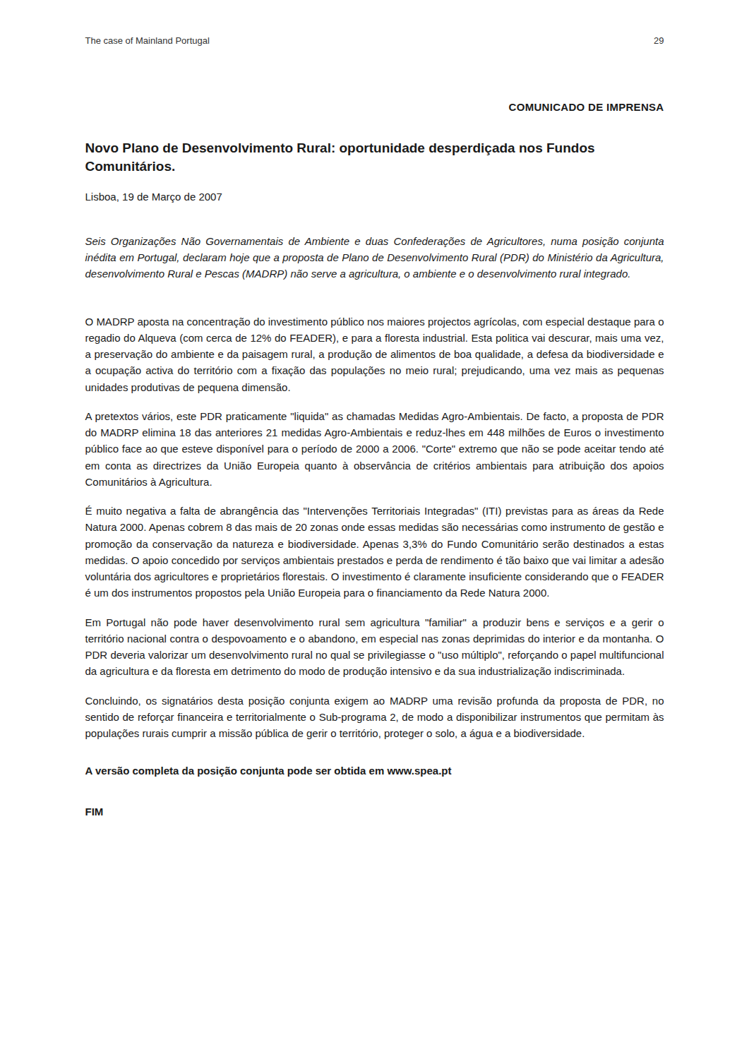The case of Mainland Portugal 29
COMUNICADO DE IMPRENSA
Novo Plano de Desenvolvimento Rural: oportunidade desperdiçada nos Fundos Comunitários.
Lisboa, 19 de Março de 2007
Seis Organizações Não Governamentais de Ambiente e duas Confederações de Agricultores, numa posição conjunta inédita em Portugal, declaram hoje que a proposta de Plano de Desenvolvimento Rural (PDR) do Ministério da Agricultura, desenvolvimento Rural e Pescas (MADRP) não serve a agricultura, o ambiente e o desenvolvimento rural integrado.
O MADRP aposta na concentração do investimento público nos maiores projectos agrícolas, com especial destaque para o regadio do Alqueva (com cerca de 12% do FEADER), e para a floresta industrial. Esta politica vai descurar, mais uma vez, a preservação do ambiente e da paisagem rural, a produção de alimentos de boa qualidade, a defesa da biodiversidade e a ocupação activa do território com a fixação das populações no meio rural; prejudicando, uma vez mais as pequenas unidades produtivas de pequena dimensão.
A pretextos vários, este PDR praticamente "liquida" as chamadas Medidas Agro-Ambientais. De facto, a proposta de PDR do MADRP elimina 18 das anteriores 21 medidas Agro-Ambientais e reduz-lhes em 448 milhões de Euros o investimento público face ao que esteve disponível para o período de 2000 a 2006. "Corte" extremo que não se pode aceitar tendo até em conta as directrizes da União Europeia quanto à observância de critérios ambientais para atribuição dos apoios Comunitários à Agricultura.
É muito negativa a falta de abrangência das "Intervenções Territoriais Integradas" (ITI) previstas para as áreas da Rede Natura 2000. Apenas cobrem 8 das mais de 20 zonas onde essas medidas são necessárias como instrumento de gestão e promoção da conservação da natureza e biodiversidade. Apenas 3,3% do Fundo Comunitário serão destinados a estas medidas. O apoio concedido por serviços ambientais prestados e perda de rendimento é tão baixo que vai limitar a adesão voluntária dos agricultores e proprietários florestais. O investimento é claramente insuficiente considerando que o FEADER é um dos instrumentos propostos pela União Europeia para o financiamento da Rede Natura 2000.
Em Portugal não pode haver desenvolvimento rural sem agricultura "familiar" a produzir bens e serviços e a gerir o território nacional contra o despovoamento e o abandono, em especial nas zonas deprimidas do interior e da montanha. O PDR deveria valorizar um desenvolvimento rural no qual se privilegiasse o "uso múltiplo", reforçando o papel multifuncional da agricultura e da floresta em detrimento do modo de produção intensivo e da sua industrialização indiscriminada.
Concluindo, os signatários desta posição conjunta exigem ao MADRP uma revisão profunda da proposta de PDR, no sentido de reforçar financeira e territorialmente o Sub-programa 2, de modo a disponibilizar instrumentos que permitam às populações rurais cumprir a missão pública de gerir o território, proteger o solo, a água e a biodiversidade.
A versão completa da posição conjunta pode ser obtida em www.spea.pt
FIM